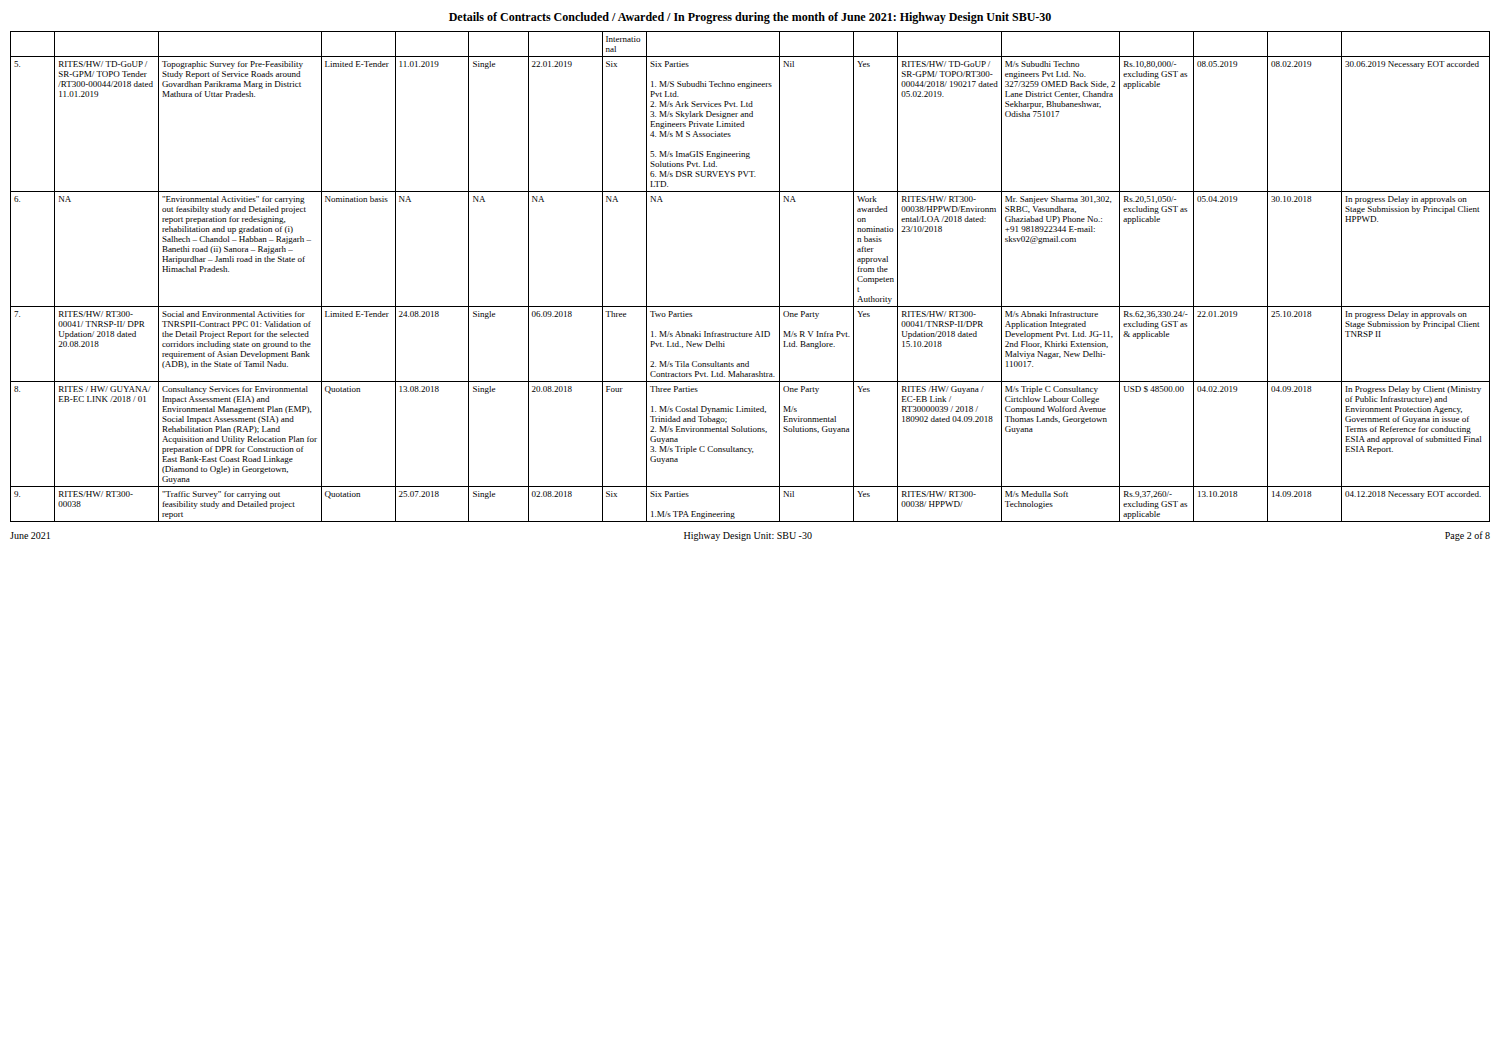Details of Contracts Concluded / Awarded / In Progress during the month of June 2021: Highway Design Unit SBU-30
| | | | | | | | International | | | | | | | | | |
| 5. | RITES/HW/ TD-GoUP / SR-GPM/ TOPO Tender /RT300-00044/2018 dated 11.01.2019 | Topographic Survey for Pre-Feasibility Study Report of Service Roads around Govardhan Parikrama Marg in District Mathura of Uttar Pradesh. | Limited E-Tender | 11.01.2019 | Single | 22.01.2019 | Six | Six Parties 1. M/S Subudhi Techno engineers Pvt Ltd. 2. M/s Ark Services Pvt. Ltd 3. M/s Skylark Designer and Engineers Private Limited 4. M/s M S Associates 5. M/s ImaGIS Engineering Solutions Pvt. Ltd. 6. M/s DSR SURVEYS PVT. LTD. | Nil | Yes | RITES/HW/ TD-GoUP / SR-GPM/ TOPO/RT300-00044/2018/ 190217 dated 05.02.2019. | M/s Subudhi Techno engineers Pvt Ltd. No. 327/3259 OMED Back Side, 2 Lane District Center, Chandra Sekharpur, Bhubaneshwar, Odisha 751017 | Rs.10,80,000/- excluding GST as applicable | 08.05.2019 | 08.02.2019 | 30.06.2019 Necessary EOT accorded |
| 6. | NA | "Environmental Activities" for carrying out feasibilty study and Detailed project report preparation for redesigning, rehabilitation and up gradation of (i) Salhech – Chandol – Habban – Rajgarh – Banethi road (ii) Sanora – Rajgarh – Haripurdhar – Jamli road in the State of Himachal Pradesh. | Nomination basis | NA | NA | NA | NA | NA | NA | Work awarded on nomination basis after approval from the Competent Authority | RITES/HW/ RT300-00038/HPPWD/Environmental/LOA /2018 dated: 23/10/2018 | Mr. Sanjeev Sharma 301,302, SRBC, Vasundhara, Ghaziabad UP) Phone No.: +91 9818922344 E-mail: sksv02@gmail.com | Rs.20,51,050/- excluding GST as applicable | 05.04.2019 | 30.10.2018 | In progress Delay in approvals on Stage Submission by Principal Client HPPWD. |
| 7. | RITES/HW/ RT300-00041/ TNRSP-II/ DPR Updation/ 2018 dated 20.08.2018 | Social and Environmental Activities for TNRSPII-Contract PPC 01: Validation of the Detail Project Report for the selected corridors including state on ground to the requirement of Asian Development Bank (ADB), in the State of Tamil Nadu. | Limited E-Tender | 24.08.2018 | Single | 06.09.2018 | Three | Two Parties 1. M/s Abnaki Infrastructure AID Pvt. Ltd., New Delhi 2. M/s Tila Consultants and Contractors Pvt. Ltd. Maharashtra. | One Party M/s R V Infra Pvt. Ltd. Banglore. | Yes | RITES/HW/ RT300-00041/TNRSP-II/DPR Updation/2018 dated 15.10.2018 | M/s Abnaki Infrastructure Application Integrated Development Pvt. Ltd. JG-11, 2nd Floor, Khirki Extension, Malviya Nagar, New Delhi-110017. | Rs.62,36,330.24/- excluding GST as & applicable | 22.01.2019 | 25.10.2018 | In progress Delay in approvals on Stage Submission by Principal Client TNRSP II |
| 8. | RITES / HW/ GUYANA/ EB-EC LINK /2018 / 01 | Consultancy Services for Environmental Impact Assessment (EIA) and Environmental Management Plan (EMP), Social Impact Assessment (SIA) and Rehabilitation Plan (RAP); Land Acquisition and Utility Relocation Plan for preparation of DPR for Construction of East Bank-East Coast Road Linkage (Diamond to Ogle) in Georgetown, Guyana | Quotation | 13.08.2018 | Single | 20.08.2018 | Four | Three Parties 1. M/s Costal Dynamic Limited, Trinidad and Tobago; 2. M/s Environmental Solutions, Guyana 3. M/s Triple C Consultancy, Guyana | One Party M/s Environmental Solutions, Guyana | Yes | RITES /HW/ Guyana / EC-EB Link / RT30000039 / 2018 / 180902 dated 04.09.2018 | M/s Triple C Consultancy Cirtchlow Labour College Compound Wolford Avenue Thomas Lands, Georgetown Guyana | USD $ 48500.00 | 04.02.2019 | 04.09.2018 | In Progress Delay by Client (Ministry of Public Infrastructure) and Environment Protection Agency, Government of Guyana in issue of Terms of Reference for conducting ESIA and approval of submitted Final ESIA Report. |
| 9. | RITES/HW/ RT300-00038 | "Traffic Survey" for carrying out feasibility study and Detailed project report | Quotation | 25.07.2018 | Single | 02.08.2018 | Six | Six Parties 1.M/s TPA Engineering | Nil | Yes | RITES/HW/ RT300-00038/ HPPWD/ | M/s Medulla Soft Technologies | Rs.9,37,260/- excluding GST as applicable | 13.10.2018 | 14.09.2018 | 04.12.2018 Necessary EOT accorded. |
June 2021 Highway Design Unit: SBU -30 Page 2 of 8